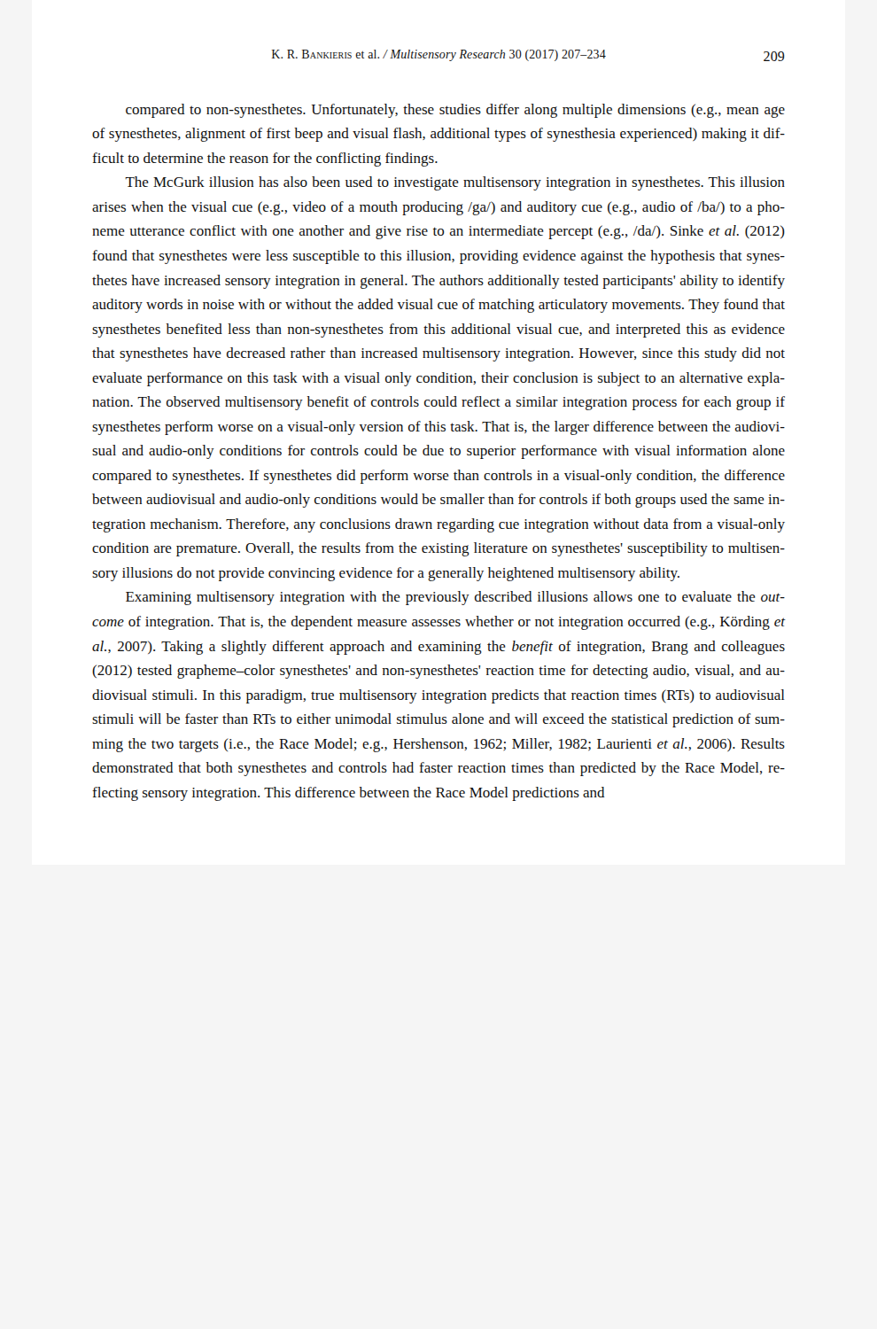K. R. Bankieris et al. / Multisensory Research 30 (2017) 207–234 209
compared to non-synesthetes. Unfortunately, these studies differ along multiple dimensions (e.g., mean age of synesthetes, alignment of first beep and visual flash, additional types of synesthesia experienced) making it difficult to determine the reason for the conflicting findings.
The McGurk illusion has also been used to investigate multisensory integration in synesthetes. This illusion arises when the visual cue (e.g., video of a mouth producing /ga/) and auditory cue (e.g., audio of /ba/) to a phoneme utterance conflict with one another and give rise to an intermediate percept (e.g., /da/). Sinke et al. (2012) found that synesthetes were less susceptible to this illusion, providing evidence against the hypothesis that synesthetes have increased sensory integration in general. The authors additionally tested participants' ability to identify auditory words in noise with or without the added visual cue of matching articulatory movements. They found that synesthetes benefited less than non-synesthetes from this additional visual cue, and interpreted this as evidence that synesthetes have decreased rather than increased multisensory integration. However, since this study did not evaluate performance on this task with a visual only condition, their conclusion is subject to an alternative explanation. The observed multisensory benefit of controls could reflect a similar integration process for each group if synesthetes perform worse on a visual-only version of this task. That is, the larger difference between the audiovisual and audio-only conditions for controls could be due to superior performance with visual information alone compared to synesthetes. If synesthetes did perform worse than controls in a visual-only condition, the difference between audiovisual and audio-only conditions would be smaller than for controls if both groups used the same integration mechanism. Therefore, any conclusions drawn regarding cue integration without data from a visual-only condition are premature. Overall, the results from the existing literature on synesthetes' susceptibility to multisensory illusions do not provide convincing evidence for a generally heightened multisensory ability.
Examining multisensory integration with the previously described illusions allows one to evaluate the outcome of integration. That is, the dependent measure assesses whether or not integration occurred (e.g., Körding et al., 2007). Taking a slightly different approach and examining the benefit of integration, Brang and colleagues (2012) tested grapheme–color synesthetes' and non-synesthetes' reaction time for detecting audio, visual, and audiovisual stimuli. In this paradigm, true multisensory integration predicts that reaction times (RTs) to audiovisual stimuli will be faster than RTs to either unimodal stimulus alone and will exceed the statistical prediction of summing the two targets (i.e., the Race Model; e.g., Hershenson, 1962; Miller, 1982; Laurienti et al., 2006). Results demonstrated that both synesthetes and controls had faster reaction times than predicted by the Race Model, reflecting sensory integration. This difference between the Race Model predictions and